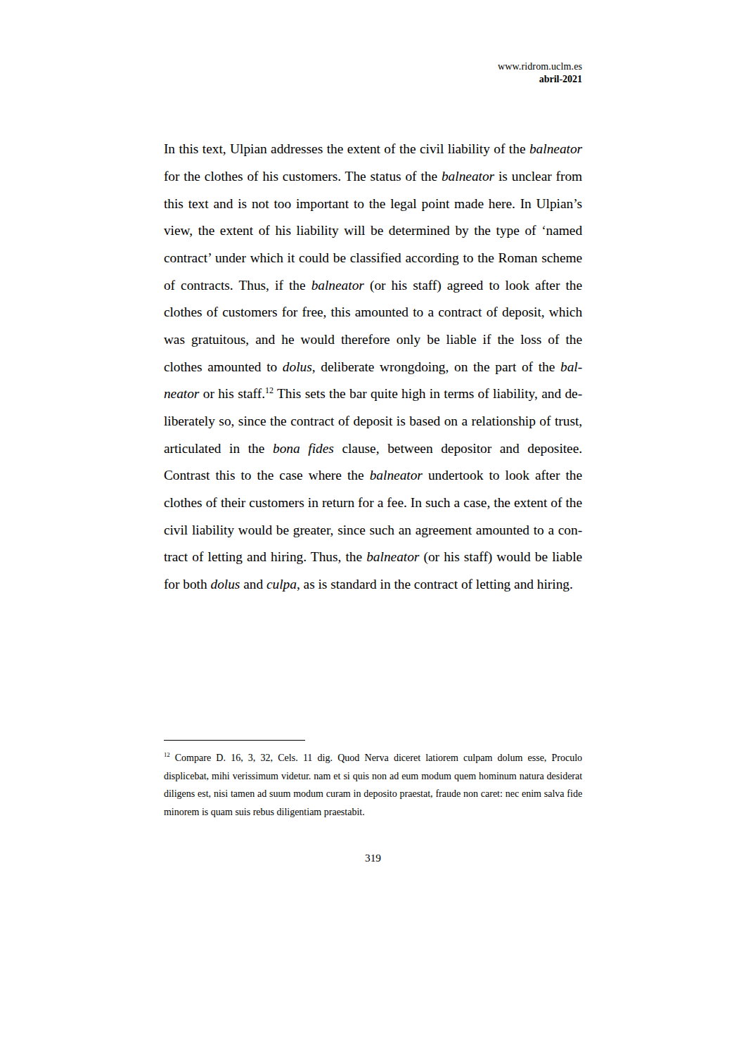www.ridrom.uclm.es
abril-2021
In this text, Ulpian addresses the extent of the civil liability of the balneator for the clothes of his customers. The status of the balneator is unclear from this text and is not too important to the legal point made here. In Ulpian’s view, the extent of his liability will be determined by the type of ‘named contract’ under which it could be classified according to the Roman scheme of contracts. Thus, if the balneator (or his staff) agreed to look after the clothes of customers for free, this amounted to a contract of deposit, which was gratuitous, and he would therefore only be liable if the loss of the clothes amounted to dolus, deliberate wrongdoing, on the part of the balneator or his staff.12 This sets the bar quite high in terms of liability, and deliberately so, since the contract of deposit is based on a relationship of trust, articulated in the bona fides clause, between depositor and depositee. Contrast this to the case where the balneator undertook to look after the clothes of their customers in return for a fee. In such a case, the extent of the civil liability would be greater, since such an agreement amounted to a contract of letting and hiring. Thus, the balneator (or his staff) would be liable for both dolus and culpa, as is standard in the contract of letting and hiring.
12 Compare D. 16, 3, 32, Cels. 11 dig. Quod Nerva diceret latiorem culpam dolum esse, Proculo displicebat, mihi verissimum videtur. nam et si quis non ad eum modum quem hominum natura desiderat diligens est, nisi tamen ad suum modum curam in deposito praestat, fraude non caret: nec enim salva fide minorem is quam suis rebus diligentiam praestabit.
319